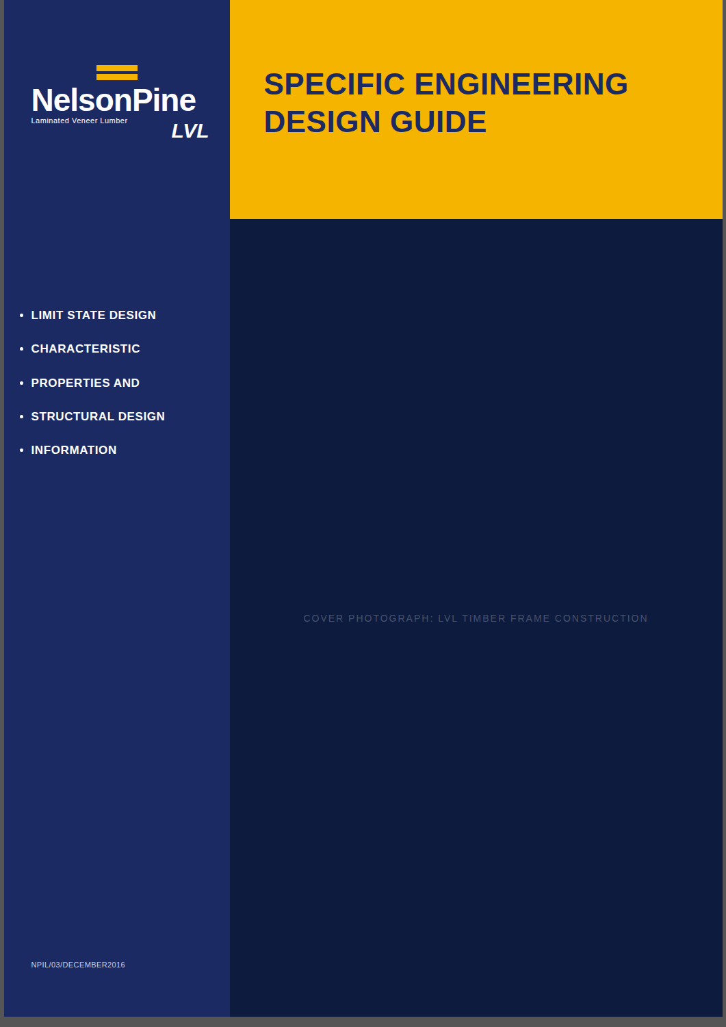NelsonPine
Laminated Veneer Lumber
LVL
Limit State Design
Characteristic
Properties and
Structural Design
Information
NPIL/03/DECEMBER2016
Specific Engineering
Design Guide
Cover photograph: LVL timber frame construction